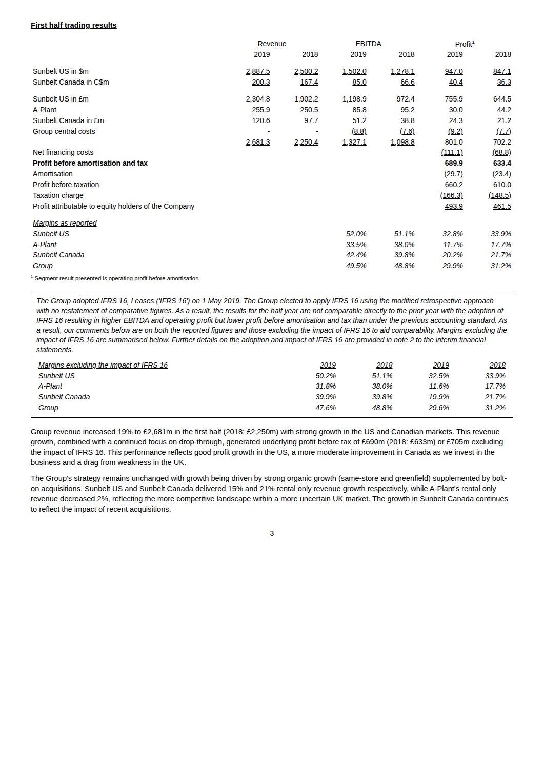First half trading results
| | Revenue | EBITDA | Profit 1 |
| | 2019 | 2018 | 2019 | 2018 | 2019 | 2018 |
| Sunbelt US in $m | 2,887.5 | 2,500.2 | 1,502.0 | 1,278.1 | 947.0 | 847.1 |
| Sunbelt Canada in C$m | 200.3 | 167.4 | 85.0 | 66.6 | 40.4 | 36.3 |
| Sunbelt US in £m | 2,304.8 | 1,902.2 | 1,198.9 | 972.4 | 755.9 | 644.5 |
| A-Plant | 255.9 | 250.5 | 85.8 | 95.2 | 30.0 | 44.2 |
| Sunbelt Canada in £m | 120.6 | 97.7 | 51.2 | 38.8 | 24.3 | 21.2 |
| Group central costs | - | - | (8.8) | (7.6) | (9.2) | (7.7) |
| | 2,681.3 | 2,250.4 | 1,327.1 | 1,098.8 | 801.0 | 702.2 |
| Net financing costs | | | | | (111.1) | (68.8) |
| Profit before amortisation and tax | | | | | 689.9 | 633.4 |
| Amortisation | | | | | (29.7) | (23.4) |
| Profit before taxation | | | | | 660.2 | 610.0 |
| Taxation charge | | | | | (166.3) | (148.5) |
| Profit attributable to equity holders of the Company | | | | | 493.9 | 461.5 |
| Margins as reported | |
| Sunbelt US | | | 52.0% | 51.1% | 32.8% | 33.9% |
| A-Plant | | | 33.5% | 38.0% | 11.7% | 17.7% |
| Sunbelt Canada | | | 42.4% | 39.8% | 20.2% | 21.7% |
| Group | | | 49.5% | 48.8% | 29.9% | 31.2% |
1 Segment result presented is operating profit before amortisation.
The Group adopted IFRS 16, Leases ('IFRS 16') on 1 May 2019. The Group elected to apply IFRS 16 using the modified retrospective approach with no restatement of comparative figures. As a result, the results for the half year are not comparable directly to the prior year with the adoption of IFRS 16 resulting in higher EBITDA and operating profit but lower profit before amortisation and tax than under the previous accounting standard. As a result, our comments below are on both the reported figures and those excluding the impact of IFRS 16 to aid comparability. Margins excluding the impact of IFRS 16 are summarised below. Further details on the adoption and impact of IFRS 16 are provided in note 2 to the interim financial statements.
| Margins excluding the impact of IFRS 16 | 2019 | 2018 | 2019 | 2018 |
| Sunbelt US | 50.2% | 51.1% | 32.5% | 33.9% |
| A-Plant | 31.8% | 38.0% | 11.6% | 17.7% |
| Sunbelt Canada | 39.9% | 39.8% | 19.9% | 21.7% |
| Group | 47.6% | 48.8% | 29.6% | 31.2% |
Group revenue increased 19% to £2,681m in the first half (2018: £2,250m) with strong growth in the US and Canadian markets. This revenue growth, combined with a continued focus on drop-through, generated underlying profit before tax of £690m (2018: £633m) or £705m excluding the impact of IFRS 16. This performance reflects good profit growth in the US, a more moderate improvement in Canada as we invest in the business and a drag from weakness in the UK.
The Group's strategy remains unchanged with growth being driven by strong organic growth (same-store and greenfield) supplemented by bolt-on acquisitions. Sunbelt US and Sunbelt Canada delivered 15% and 21% rental only revenue growth respectively, while A-Plant's rental only revenue decreased 2%, reflecting the more competitive landscape within a more uncertain UK market. The growth in Sunbelt Canada continues to reflect the impact of recent acquisitions.
3